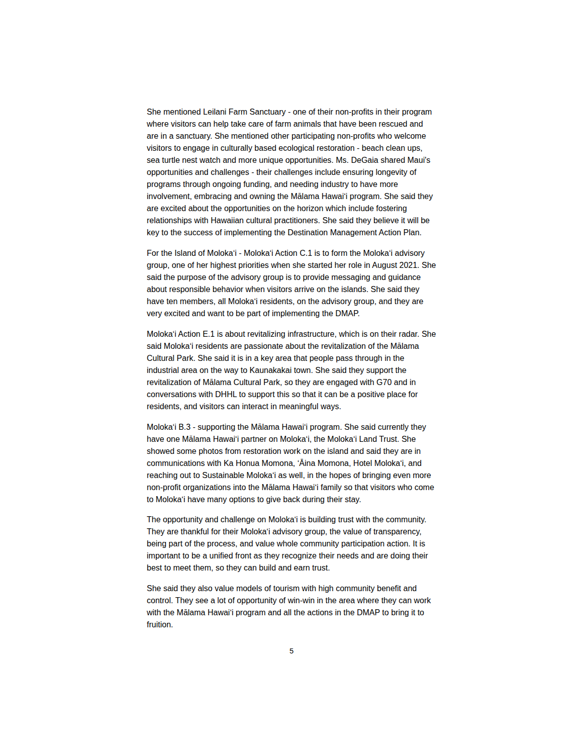She mentioned Leilani Farm Sanctuary - one of their non-profits in their program where visitors can help take care of farm animals that have been rescued and are in a sanctuary. She mentioned other participating non-profits who welcome visitors to engage in culturally based ecological restoration - beach clean ups, sea turtle nest watch and more unique opportunities. Ms. DeGaia shared Maui's opportunities and challenges - their challenges include ensuring longevity of programs through ongoing funding, and needing industry to have more involvement, embracing and owning the Mālama Hawaiʻi program. She said they are excited about the opportunities on the horizon which include fostering relationships with Hawaiian cultural practitioners. She said they believe it will be key to the success of implementing the Destination Management Action Plan.
For the Island of Molokaʻi - Molokaʻi Action C.1 is to form the Molokaʻi advisory group, one of her highest priorities when she started her role in August 2021. She said the purpose of the advisory group is to provide messaging and guidance about responsible behavior when visitors arrive on the islands. She said they have ten members, all Molokaʻi residents, on the advisory group, and they are very excited and want to be part of implementing the DMAP.
Molokaʻi Action E.1 is about revitalizing infrastructure, which is on their radar. She said Molokaʻi residents are passionate about the revitalization of the Mālama Cultural Park. She said it is in a key area that people pass through in the industrial area on the way to Kaunakakai town. She said they support the revitalization of Mālama Cultural Park, so they are engaged with G70 and in conversations with DHHL to support this so that it can be a positive place for residents, and visitors can interact in meaningful ways.
Molokaʻi B.3 - supporting the Mālama Hawaiʻi program. She said currently they have one Mālama Hawaiʻi partner on Molokaʻi, the Molokaʻi Land Trust. She showed some photos from restoration work on the island and said they are in communications with Ka Honua Momona, ʻĀina Momona, Hotel Molokaʻi, and reaching out to Sustainable Molokaʻi as well, in the hopes of bringing even more non-profit organizations into the Mālama Hawaiʻi family so that visitors who come to Molokaʻi have many options to give back during their stay.
The opportunity and challenge on Molokaʻi is building trust with the community. They are thankful for their Molokaʻi advisory group, the value of transparency, being part of the process, and value whole community participation action. It is important to be a unified front as they recognize their needs and are doing their best to meet them, so they can build and earn trust.
She said they also value models of tourism with high community benefit and control. They see a lot of opportunity of win-win in the area where they can work with the Mālama Hawaiʻi program and all the actions in the DMAP to bring it to fruition.
5